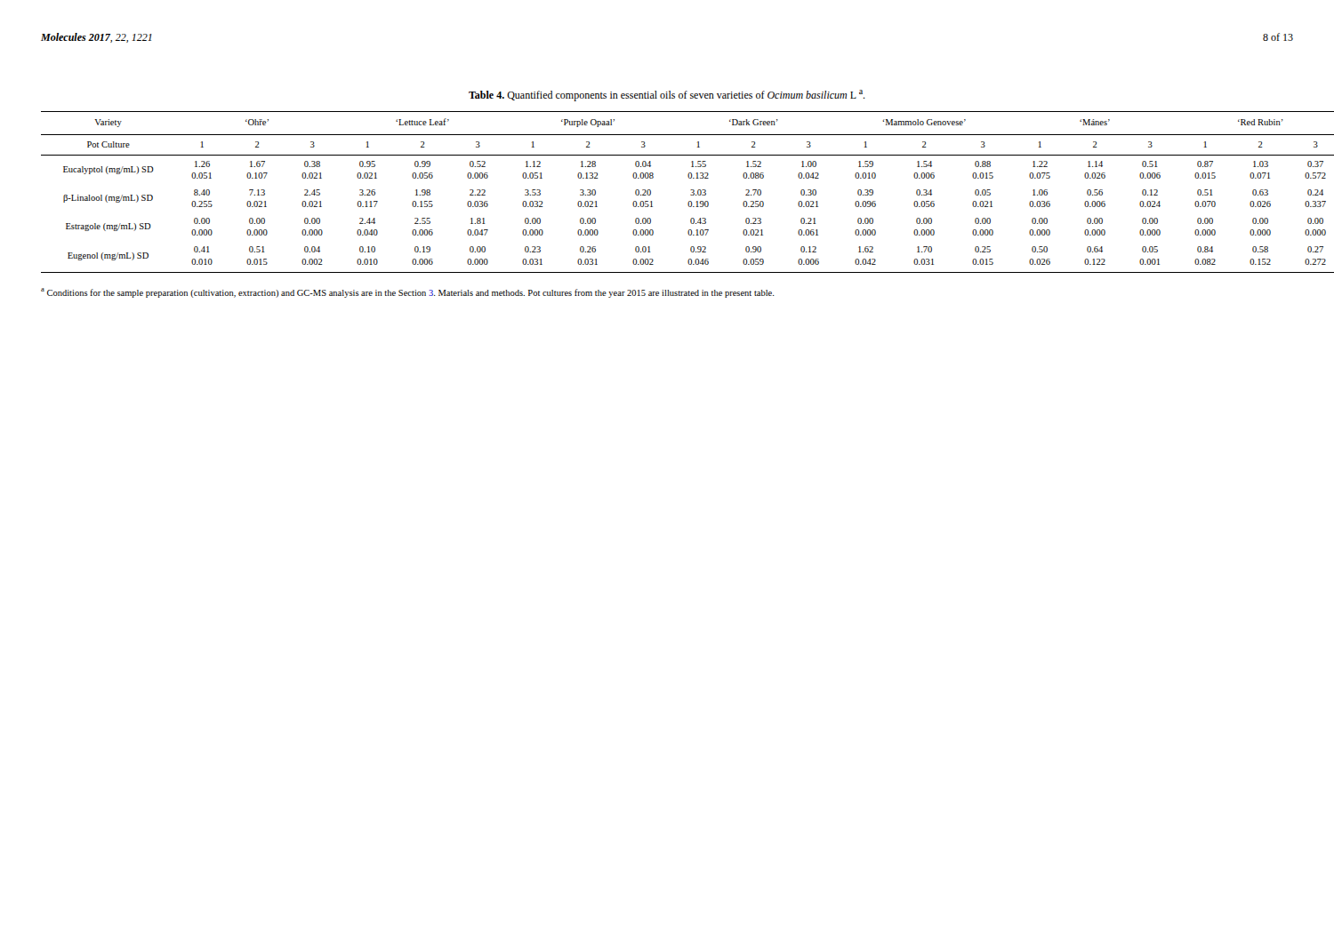Molecules 2017, 22, 1221
8 of 13
Table 4. Quantified components in essential oils of seven varieties of Ocimum basilicum L a.
| Variety | ‘Ohře’ | ‘Lettuce Leaf’ | ‘Purple Opaal’ | ‘Dark Green’ | ‘Mammolo Genovese’ | ‘Mánes’ | ‘Red Rubin’ |
| --- | --- | --- | --- | --- | --- | --- | --- |
| Pot Culture | 1 | 2 | 3 | 1 | 2 | 3 | 1 | 2 | 3 | 1 | 2 | 3 | 1 | 2 | 3 | 1 | 2 | 3 | 1 | 2 | 3 |
| Eucalyptol (mg/mL) SD | 1.26 0.051 | 1.67 0.107 | 0.38 0.021 | 0.95 0.021 | 0.99 0.056 | 0.52 0.006 | 1.12 0.051 | 1.28 0.132 | 0.04 0.008 | 1.55 0.132 | 1.52 0.086 | 1.00 0.042 | 1.59 0.010 | 1.54 0.006 | 0.88 0.015 | 1.22 0.075 | 1.14 0.026 | 0.51 0.006 | 0.87 0.015 | 1.03 0.071 | 0.37 0.572 |
| β-Linalool (mg/mL) SD | 8.40 0.255 | 7.13 0.021 | 2.45 0.021 | 3.26 0.117 | 1.98 0.155 | 2.22 0.036 | 3.53 0.032 | 3.30 0.021 | 0.20 0.051 | 3.03 0.190 | 2.70 0.250 | 0.30 0.021 | 0.39 0.096 | 0.34 0.056 | 0.05 0.021 | 1.06 0.036 | 0.56 0.006 | 0.12 0.024 | 0.51 0.070 | 0.63 0.026 | 0.24 0.337 |
| Estragole (mg/mL) SD | 0.00 0.000 | 0.00 0.000 | 0.00 0.000 | 2.44 0.040 | 2.55 0.006 | 1.81 0.047 | 0.00 0.000 | 0.00 0.000 | 0.00 0.000 | 0.43 0.107 | 0.23 0.021 | 0.21 0.061 | 0.00 0.000 | 0.00 0.000 | 0.00 0.000 | 0.00 0.000 | 0.00 0.000 | 0.00 0.000 | 0.00 0.000 | 0.00 0.000 | 0.00 0.000 |
| Eugenol (mg/mL) SD | 0.41 0.010 | 0.51 0.015 | 0.04 0.002 | 0.10 0.010 | 0.19 0.006 | 0.00 0.000 | 0.23 0.031 | 0.26 0.031 | 0.01 0.002 | 0.92 0.046 | 0.90 0.059 | 0.12 0.006 | 1.62 0.042 | 1.70 0.031 | 0.25 0.015 | 0.50 0.026 | 0.64 0.122 | 0.05 0.001 | 0.84 0.082 | 0.58 0.152 | 0.27 0.272 |
a Conditions for the sample preparation (cultivation, extraction) and GC-MS analysis are in the Section 3. Materials and methods. Pot cultures from the year 2015 are illustrated in the present table.